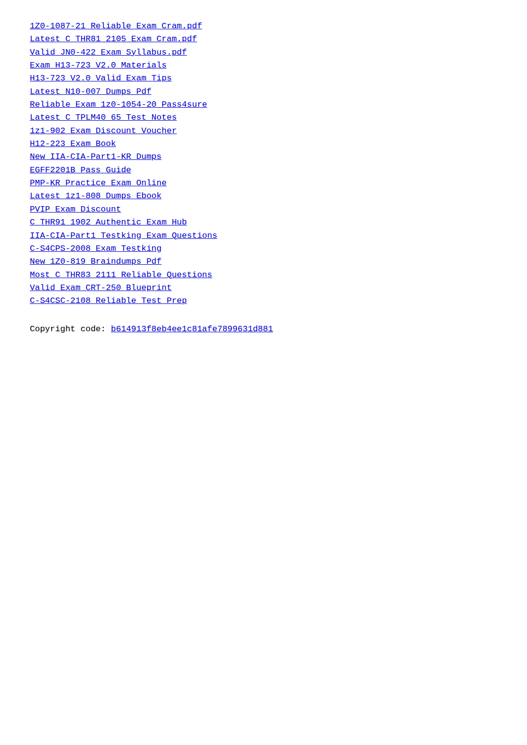1Z0-1087-21 Reliable Exam Cram.pdf
Latest C_THR81_2105 Exam Cram.pdf
Valid JN0-422 Exam Syllabus.pdf
Exam H13-723_V2.0 Materials
H13-723_V2.0 Valid Exam Tips
Latest N10-007 Dumps Pdf
Reliable Exam 1z0-1054-20 Pass4sure
Latest C_TPLM40_65 Test Notes
1z1-902 Exam Discount Voucher
H12-223 Exam Book
New IIA-CIA-Part1-KR Dumps
EGFF2201B Pass Guide
PMP-KR Practice Exam Online
Latest 1z1-808 Dumps Ebook
PVIP Exam Discount
C_THR91_1902 Authentic Exam Hub
IIA-CIA-Part1 Testking Exam Questions
C-S4CPS-2008 Exam Testking
New 1Z0-819 Braindumps Pdf
Most C_THR83_2111 Reliable Questions
Valid Exam CRT-250 Blueprint
C-S4CSC-2108 Reliable Test Prep
Copyright code: b614913f8eb4ee1c81afe7899631d881